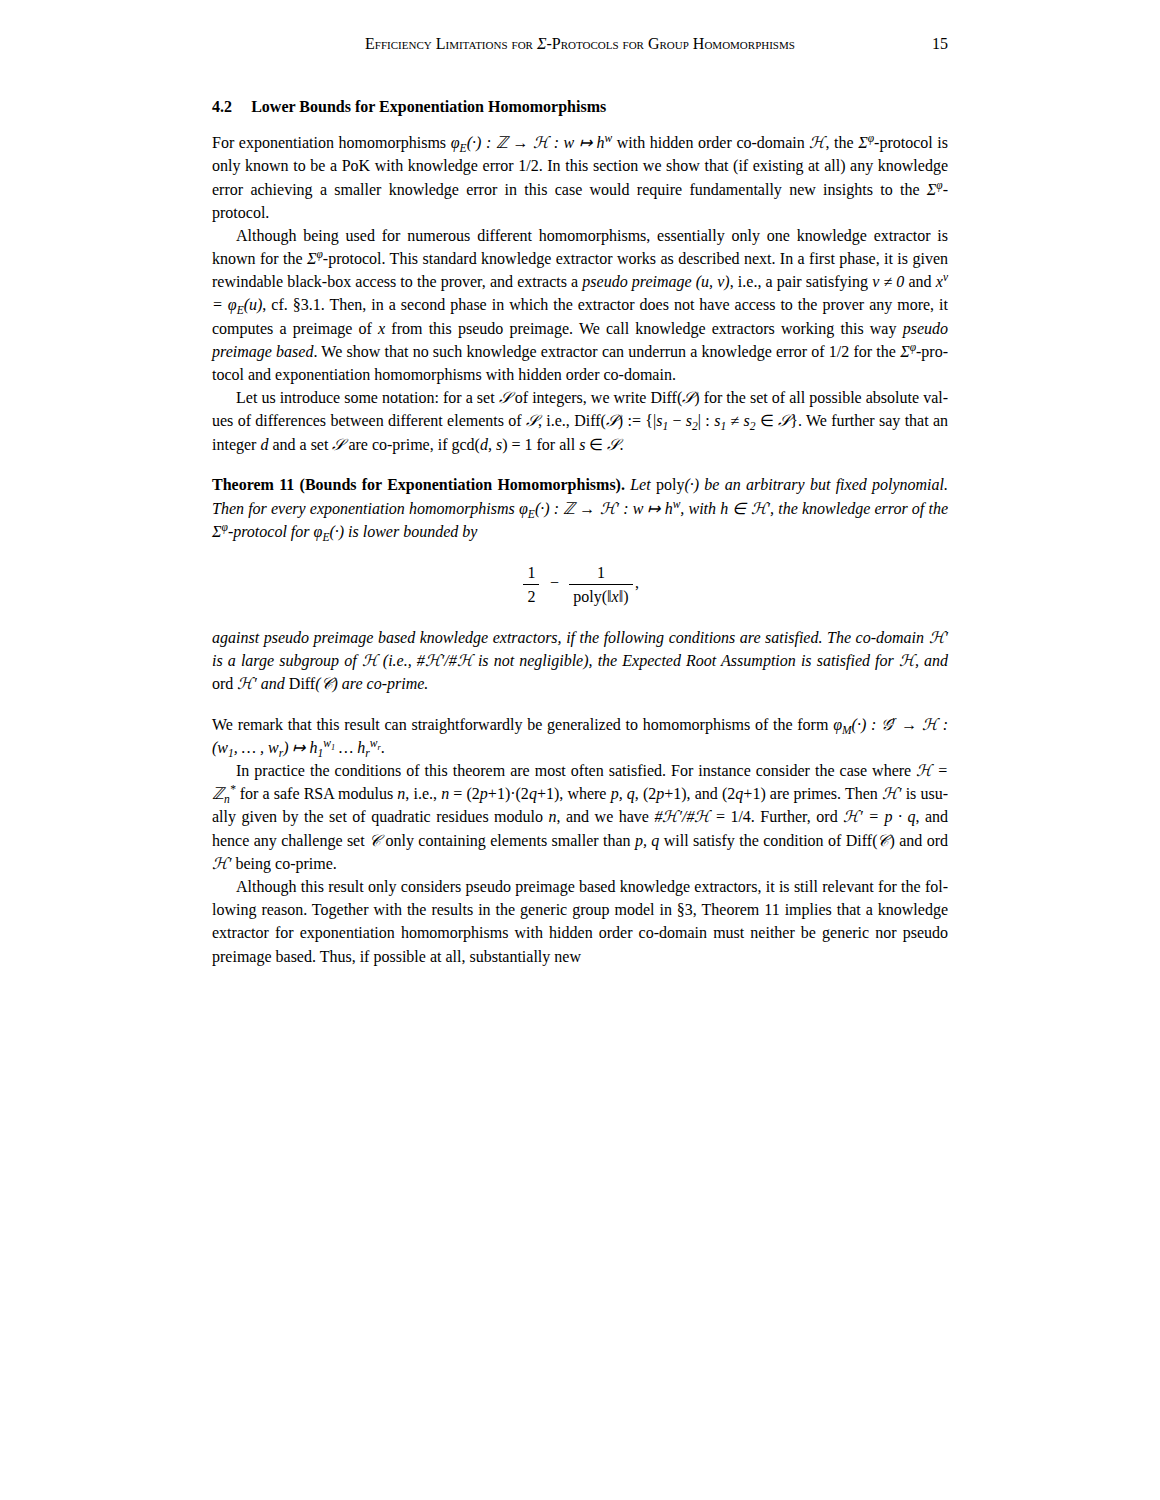Efficiency Limitations for Σ-Protocols for Group Homomorphisms 15
4.2 Lower Bounds for Exponentiation Homomorphisms
For exponentiation homomorphisms φE(·) : ℤ → ℋ : w ↦ hw with hidden order co-domain ℋ, the Σφ-protocol is only known to be a PoK with knowledge error 1/2. In this section we show that (if existing at all) any knowledge error achieving a smaller knowledge error in this case would require fundamentally new insights to the Σφ-protocol.
Although being used for numerous different homomorphisms, essentially only one knowledge extractor is known for the Σφ-protocol. This standard knowledge extractor works as described next. In a first phase, it is given rewindable black-box access to the prover, and extracts a pseudo preimage (u, v), i.e., a pair satisfying v ≠ 0 and xv = φE(u), cf. §3.1. Then, in a second phase in which the extractor does not have access to the prover any more, it computes a preimage of x from this pseudo preimage. We call knowledge extractors working this way pseudo preimage based. We show that no such knowledge extractor can underrun a knowledge error of 1/2 for the Σφ-protocol and exponentiation homomorphisms with hidden order co-domain.
Let us introduce some notation: for a set 𝒮 of integers, we write Diff(𝒮) for the set of all possible absolute values of differences between different elements of 𝒮, i.e., Diff(𝒮) := {|s1 − s2| : s1 ≠ s2 ∈ 𝒮}. We further say that an integer d and a set 𝒮 are co-prime, if gcd(d, s) = 1 for all s ∈ 𝒮.
Theorem 11 (Bounds for Exponentiation Homomorphisms). Let poly(·) be an arbitrary but fixed polynomial. Then for every exponentiation homomorphisms φE(·) : ℤ → ℋ′ : w ↦ hw, with h ∈ ℋ′, the knowledge error of the Σφ-protocol for φE(·) is lower bounded by
12 − 1 poly(‖x‖),
against pseudo preimage based knowledge extractors, if the following conditions are satisfied. The co-domain ℋ′ is a large subgroup of ℋ (i.e., #ℋ′/#ℋ is not negligible), the Expected Root Assumption is satisfied for ℋ, and ord ℋ′ and Diff(𝒞) are co-prime.
We remark that this result can straightforwardly be generalized to homomorphisms of the form φM(·) : 𝒢r → ℋ : (w1, … , wr) ↦ h1w1 … hrwr.
In practice the conditions of this theorem are most often satisfied. For instance consider the case where ℋ = ℤn* for a safe RSA modulus n, i.e., n = (2p+1)·(2q+1), where p, q, (2p+1), and (2q+1) are primes. Then ℋ′ is usually given by the set of quadratic residues modulo n, and we have #ℋ′/#ℋ = 1/4. Further, ord ℋ′ = p · q, and hence any challenge set 𝒞 only containing elements smaller than p, q will satisfy the condition of Diff(𝒞) and ord ℋ′ being co-prime.
Although this result only considers pseudo preimage based knowledge extractors, it is still relevant for the following reason. Together with the results in the generic group model in §3, Theorem 11 implies that a knowledge extractor for exponentiation homomorphisms with hidden order co-domain must neither be generic nor pseudo preimage based. Thus, if possible at all, substantially new